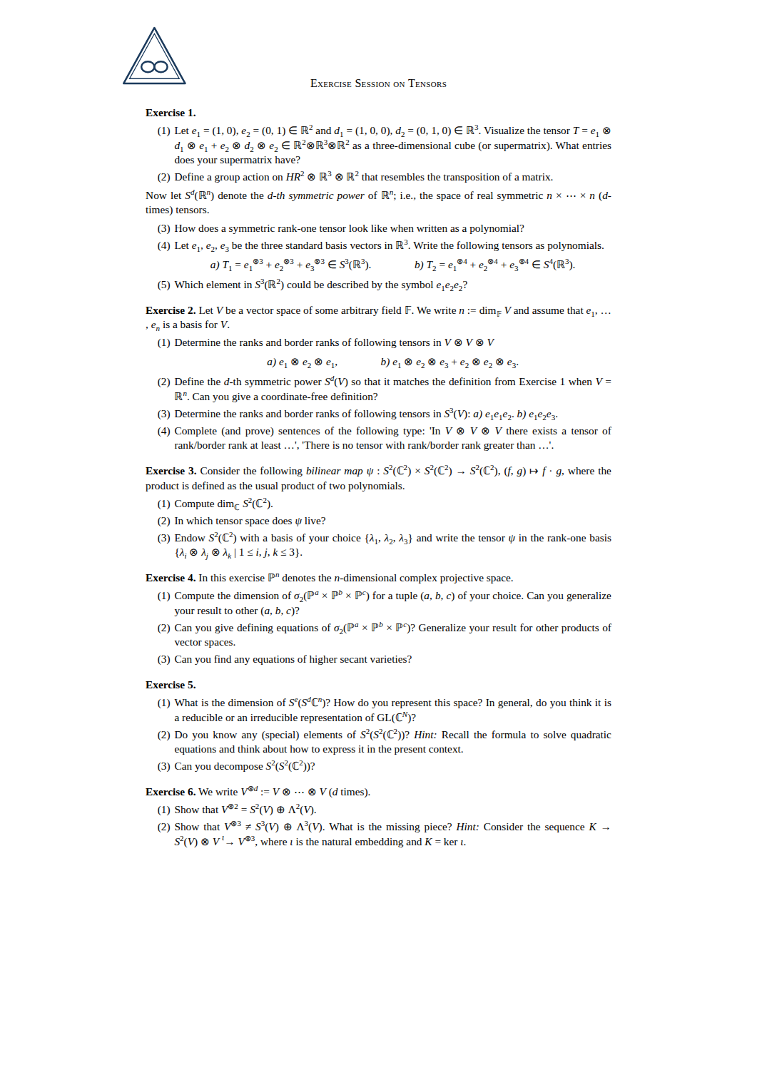Exercise Session on Tensors
Exercise 1.
(1) Let e1 = (1, 0), e2 = (0, 1) ∈ ℝ2 and d1 = (1, 0, 0), d2 = (0, 1, 0) ∈ ℝ3. Visualize the tensor T = e1 ⊗ d1 ⊗ e1 + e2 ⊗ d2 ⊗ e2 ∈ ℝ2⊗ℝ3⊗ℝ2 as a three-dimensional cube (or supermatrix). What entries does your supermatrix have?
(2) Define a group action on HR2 ⊗ ℝ3 ⊗ ℝ2 that resembles the transposition of a matrix.
Now let Sd(ℝn) denote the d-th symmetric power of ℝn; i.e., the space of real symmetric n × ⋯ × n (d-times) tensors.
(3) How does a symmetric rank-one tensor look like when written as a polynomial?
(4) Let e1, e2, e3 be the three standard basis vectors in ℝ3. Write the following tensors as polynomials.
a) T1 = e1⊗3 + e2⊗3 + e3⊗3 ∈ S3(ℝ3). b) T2 = e1⊗4 + e2⊗4 + e3⊗4 ∈ S4(ℝ3).
(5) Which element in S3(ℝ2) could be described by the symbol e1e2e2?
Exercise 2. Let V be a vector space of some arbitrary field 𝔽. We write n := dim𝔽 V and assume that e1, … , en is a basis for V.
(1) Determine the ranks and border ranks of following tensors in V ⊗ V ⊗ V
a) e1 ⊗ e2 ⊗ e1, b) e1 ⊗ e2 ⊗ e3 + e2 ⊗ e2 ⊗ e3.
(2) Define the d-th symmetric power Sd(V) so that it matches the definition from Exercise 1 when V = ℝn. Can you give a coordinate-free definition?
(3) Determine the ranks and border ranks of following tensors in S3(V): a) e1e1e2. b) e1e2e3.
(4) Complete (and prove) sentences of the following type: 'In V ⊗ V ⊗ V there exists a tensor of rank/border rank at least …', 'There is no tensor with rank/border rank greater than …'.
Exercise 3. Consider the following bilinear map ψ : S2(ℂ2) × S2(ℂ2) → S2(ℂ2), (f, g) ↦ f · g, where the product is defined as the usual product of two polynomials.
(1) Compute dimℂ S2(ℂ2).
(2) In which tensor space does ψ live?
(3) Endow S2(ℂ2) with a basis of your choice {λ1, λ2, λ3} and write the tensor ψ in the rank-one basis {λi ⊗ λj ⊗ λk | 1 ≤ i, j, k ≤ 3}.
Exercise 4. In this exercise ℙn denotes the n-dimensional complex projective space.
(1) Compute the dimension of σ2(ℙa × ℙb × ℙc) for a tuple (a, b, c) of your choice. Can you generalize your result to other (a, b, c)?
(2) Can you give defining equations of σ2(ℙa × ℙb × ℙc)? Generalize your result for other products of vector spaces.
(3) Can you find any equations of higher secant varieties?
Exercise 5.
(1) What is the dimension of Se(Sdℂn)? How do you represent this space? In general, do you think it is a reducible or an irreducible representation of GL(ℂN)?
(2) Do you know any (special) elements of S2(S2(ℂ2))? Hint: Recall the formula to solve quadratic equations and think about how to express it in the present context.
(3) Can you decompose S2(S2(ℂ2))?
Exercise 6. We write V⊗d := V ⊗ ⋯ ⊗ V (d times).
(1) Show that V⊗2 = S2(V) ⊕ Λ2(V).
(2) Show that V⊗3 ≠ S3(V) ⊕ Λ3(V). What is the missing piece? Hint: Consider the sequence K → S2(V) ⊗ V ι→ V⊗3, where ι is the natural embedding and K = ker ι.